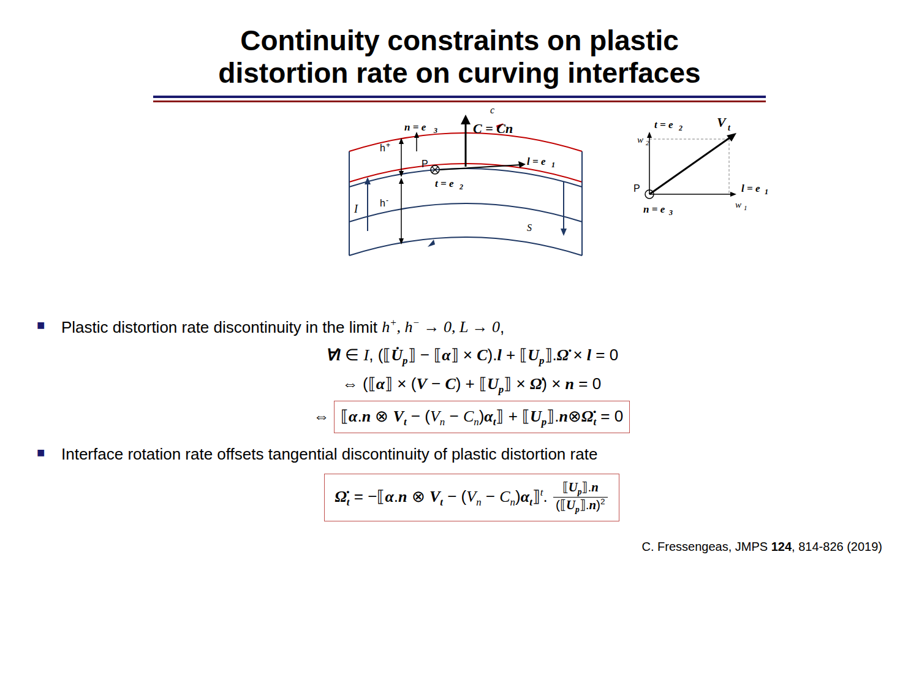Continuity constraints on plastic
distortion rate on curving interfaces
c n = e 3 C = Cn h + h - P l = e 1 t = e 2 I S t = e 2 V t w 2 P l = e 1 w 1 n = e 3
Plastic distortion rate discontinuity in the limit h+, h− → 0, L → 0,
∀l ∈ I, (⟦U̇p⟧ − ⟦α⟧ × C).l + ⟦Up⟧.Ω̇ × l = 0 ⇔ (⟦α⟧ × (V − C) + ⟦Up⟧ × Ω̇) × n = 0 ⇔ ⟦α.n ⊗ Vt − (Vn − Cn)αt⟧ + ⟦Up⟧.n⊗Ω̇t = 0
Interface rotation rate offsets tangential discontinuity of plastic distortion rate
Ω̇t = −⟦α.n ⊗ Vt − (Vn − Cn)αt⟧t. ⟦Up⟧.n (⟦Up⟧.n)2
C. Fressengeas, JMPS 124, 814-826 (2019)